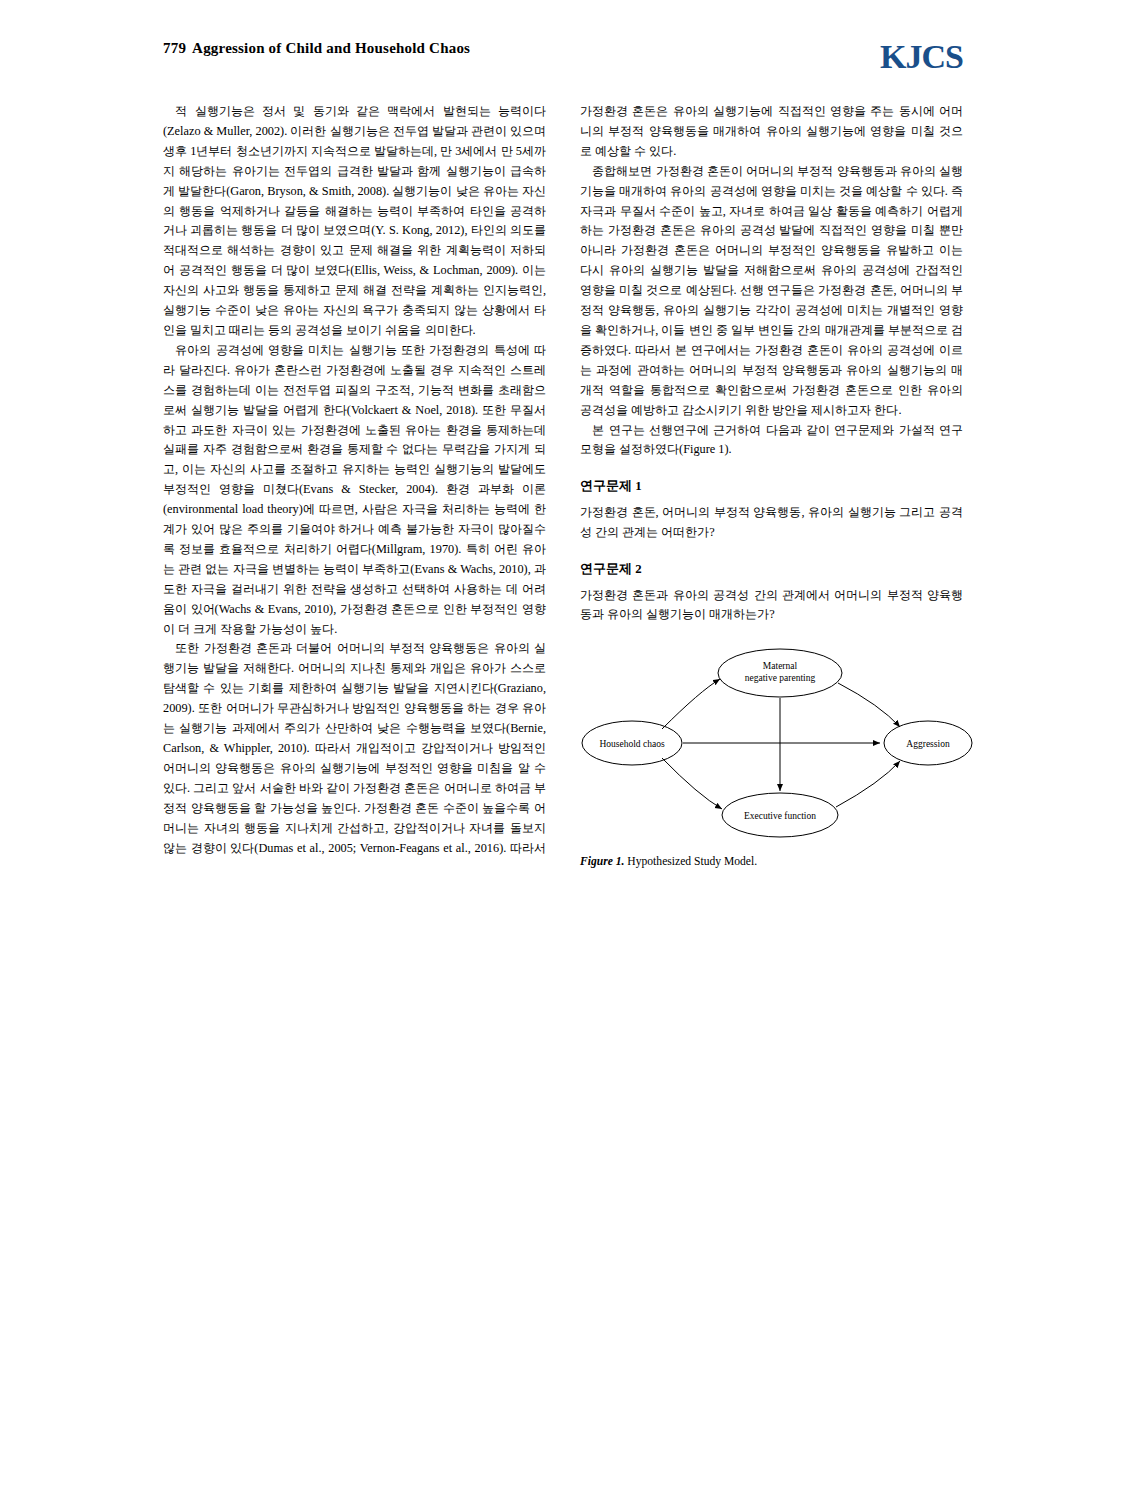779 Aggression of Child and Household Chaos
KJCS
적 실행기능은 정서 및 동기와 같은 맥락에서 발현되는 능력이다(Zelazo & Muller, 2002). 이러한 실행기능은 전두엽 발달과 관련이 있으며 생후 1년부터 청소년기까지 지속적으로 발달하는데, 만 3세에서 만 5세까지 해당하는 유아기는 전두엽의 급격한 발달과 함께 실행기능이 급속하게 발달한다(Garon, Bryson, & Smith, 2008). 실행기능이 낮은 유아는 자신의 행동을 억제하거나 갈등을 해결하는 능력이 부족하여 타인을 공격하거나 괴롭히는 행동을 더 많이 보였으며(Y. S. Kong, 2012), 타인의 의도를 적대적으로 해석하는 경향이 있고 문제 해결을 위한 계획능력이 저하되어 공격적인 행동을 더 많이 보였다(Ellis, Weiss, & Lochman, 2009). 이는 자신의 사고와 행동을 통제하고 문제 해결 전략을 계획하는 인지능력인, 실행기능 수준이 낮은 유아는 자신의 욕구가 충족되지 않는 상황에서 타인을 밀치고 때리는 등의 공격성을 보이기 쉬움을 의미한다.
유아의 공격성에 영향을 미치는 실행기능 또한 가정환경의 특성에 따라 달라진다. 유아가 혼란스런 가정환경에 노출될 경우 지속적인 스트레스를 경험하는데 이는 전전두엽 피질의 구조적, 기능적 변화를 초래함으로써 실행기능 발달을 어렵게 한다(Volckaert & Noel, 2018). 또한 무질서하고 과도한 자극이 있는 가정환경에 노출된 유아는 환경을 통제하는데 실패를 자주 경험함으로써 환경을 통제할 수 없다는 무력감을 가지게 되고, 이는 자신의 사고를 조절하고 유지하는 능력인 실행기능의 발달에도 부정적인 영향을 미쳤다(Evans & Stecker, 2004). 환경 과부화 이론(environmental load theory)에 따르면, 사람은 자극을 처리하는 능력에 한계가 있어 많은 주의를 기울여야 하거나 예측 불가능한 자극이 많아질수록 정보를 효율적으로 처리하기 어렵다(Millgram, 1970). 특히 어린 유아는 관련 없는 자극을 변별하는 능력이 부족하고(Evans & Wachs, 2010), 과도한 자극을 걸러내기 위한 전략을 생성하고 선택하여 사용하는 데 어려움이 있어(Wachs & Evans, 2010), 가정환경 혼돈으로 인한 부정적인 영향이 더 크게 작용할 가능성이 높다.
또한 가정환경 혼돈과 더불어 어머니의 부정적 양육행동은 유아의 실행기능 발달을 저해한다. 어머니의 지나친 통제와 개입은 유아가 스스로 탐색할 수 있는 기회를 제한하여 실행기능 발달을 지연시킨다(Graziano, 2009). 또한 어머니가 무관심하거나 방임적인 양육행동을 하는 경우 유아는 실행기능 과제에서 주의가 산만하여 낮은 수행능력을 보였다(Bernie, Carlson, & Whippler, 2010). 따라서 개입적이고 강압적이거나 방임적인 어머니의 양육행동은 유아의 실행기능에 부정적인 영향을 미침을 알 수 있다. 그리고 앞서 서술한 바와 같이 가정환경 혼돈은 어머니로 하여금 부정적 양육행동을 할 가능성을 높인다. 가정환경 혼돈 수준이 높을수록 어머니는 자녀의 행동을 지나치게 간섭하고, 강압적이거나 자녀를 돌보지 않는 경향이 있다(Dumas et al., 2005; Vernon-Feagans et al., 2016). 따라서 가정환경 혼돈은 유아의 실행기능에 직접적인 영향을 주는 동시에 어머니의 부정적 양육행동을 매개하여 유아의 실행기능에 영향을 미칠 것으로 예상할 수 있다.
종합해보면 가정환경 혼돈이 어머니의 부정적 양육행동과 유아의 실행기능을 매개하여 유아의 공격성에 영향을 미치는 것을 예상할 수 있다. 즉 자극과 무질서 수준이 높고, 자녀로 하여금 일상 활동을 예측하기 어렵게 하는 가정환경 혼돈은 유아의 공격성 발달에 직접적인 영향을 미칠 뿐만 아니라 가정환경 혼돈은 어머니의 부정적인 양육행동을 유발하고 이는 다시 유아의 실행기능 발달을 저해함으로써 유아의 공격성에 간접적인 영향을 미칠 것으로 예상된다. 선행 연구들은 가정환경 혼돈, 어머니의 부정적 양육행동, 유아의 실행기능 각각이 공격성에 미치는 개별적인 영향을 확인하거나, 이들 변인 중 일부 변인들 간의 매개관계를 부분적으로 검증하였다. 따라서 본 연구에서는 가정환경 혼돈이 유아의 공격성에 이르는 과정에 관여하는 어머니의 부정적 양육행동과 유아의 실행기능의 매개적 역할을 통합적으로 확인함으로써 가정환경 혼돈으로 인한 유아의 공격성을 예방하고 감소시키기 위한 방안을 제시하고자 한다.
본 연구는 선행연구에 근거하여 다음과 같이 연구문제와 가설적 연구모형을 설정하였다(Figure 1).
연구문제 1
가정환경 혼돈, 어머니의 부정적 양육행동, 유아의 실행기능 그리고 공격성 간의 관계는 어떠한가?
연구문제 2
가정환경 혼돈과 유아의 공격성 간의 관계에서 어머니의 부정적 양육행동과 유아의 실행기능이 매개하는가?
Maternal negative parenting Household chaos Aggression Executive function
Figure 1. Hypothesized Study Model.